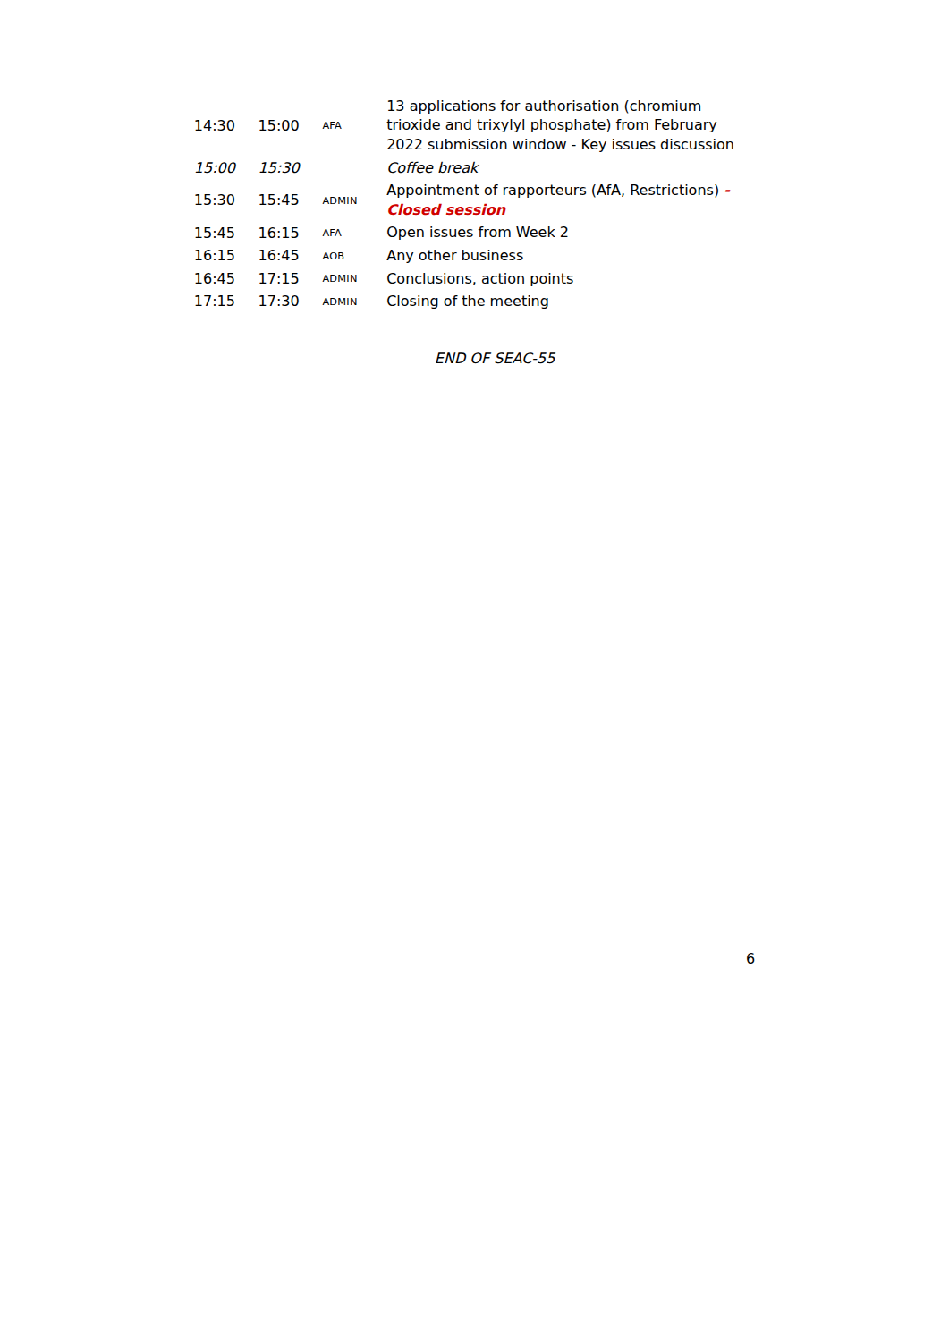| 14:30 | 15:00 | AFA | 13 applications for authorisation (chromium trioxide and trixylyl phosphate) from February 2022 submission window - Key issues discussion |
| 15:00 | 15:30 | | Coffee break |
| 15:30 | 15:45 | ADMIN | Appointment of rapporteurs (AfA, Restrictions) - Closed session |
| 15:45 | 16:15 | AFA | Open issues from Week 2 |
| 16:15 | 16:45 | AOB | Any other business |
| 16:45 | 17:15 | ADMIN | Conclusions, action points |
| 17:15 | 17:30 | ADMIN | Closing of the meeting |
END OF SEAC-55
6